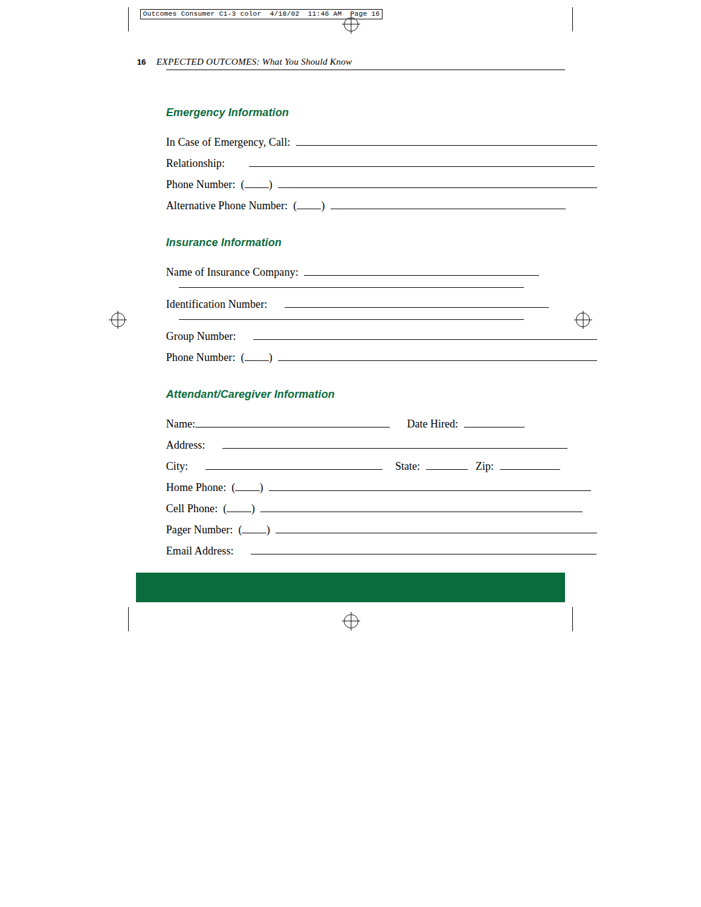Outcomes Consumer C1-3 color 4/18/02 11:46 AM Page 16
16 EXPECTED OUTCOMES: What You Should Know
Emergency Information
In Case of Emergency, Call:
Relationship:
Phone Number: ( )
Alternative Phone Number: ( )
Insurance Information
Name of Insurance Company:
Identification Number:
Group Number:
Phone Number: ( )
Attendant/Caregiver Information
Name: Date Hired:
Address:
City: State: Zip:
Home Phone: ( )
Cell Phone: ( )
Pager Number: ( )
Email Address: